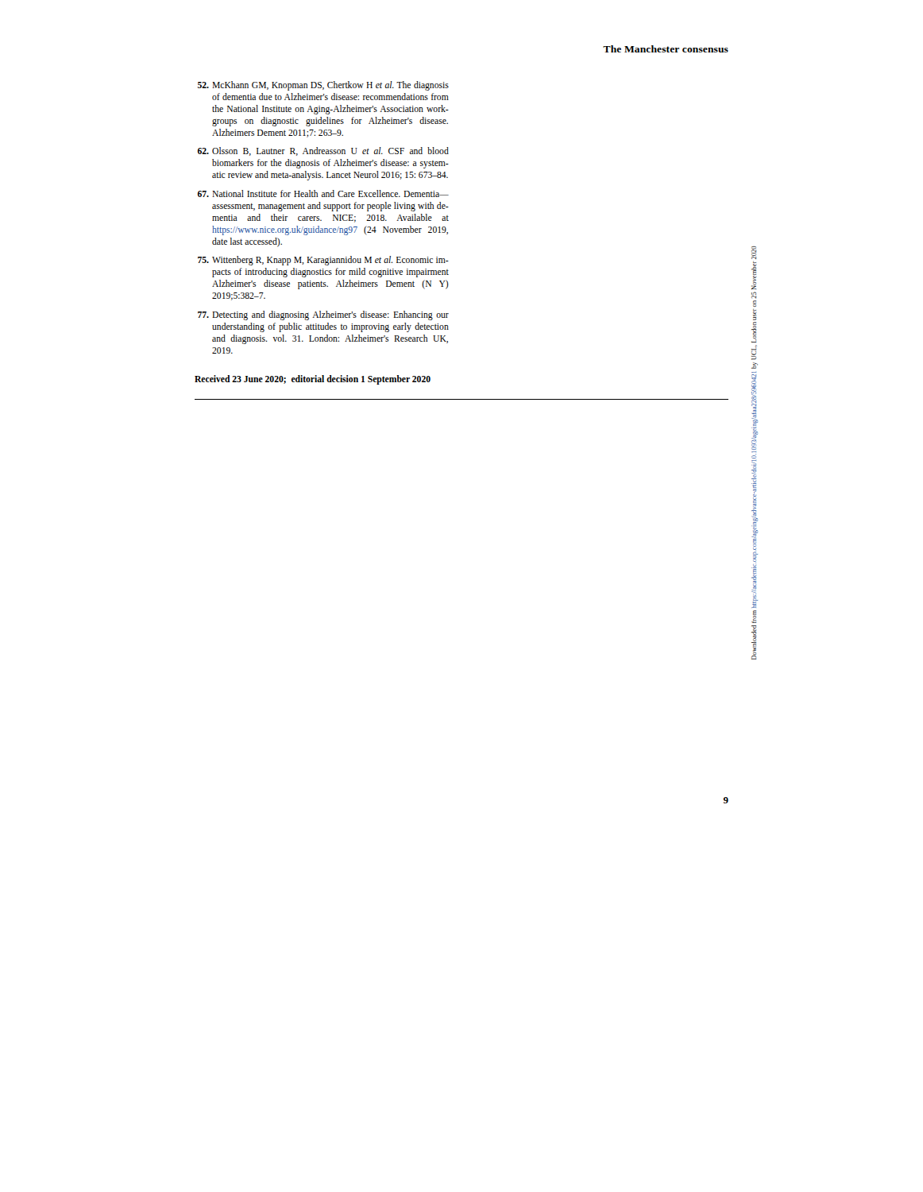The Manchester consensus
52. McKhann GM, Knopman DS, Chertkow H et al. The diagnosis of dementia due to Alzheimer's disease: recommendations from the National Institute on Aging-Alzheimer's Association workgroups on diagnostic guidelines for Alzheimer's disease. Alzheimers Dement 2011;7: 263–9.
62. Olsson B, Lautner R, Andreasson U et al. CSF and blood biomarkers for the diagnosis of Alzheimer's disease: a systematic review and meta-analysis. Lancet Neurol 2016; 15: 673–84.
67. National Institute for Health and Care Excellence. Dementia—assessment, management and support for people living with dementia and their carers. NICE; 2018. Available at https://www.nice.org.uk/guidance/ng97 (24 November 2019, date last accessed).
75. Wittenberg R, Knapp M, Karagiannidou M et al. Economic impacts of introducing diagnostics for mild cognitive impairment Alzheimer's disease patients. Alzheimers Dement (N Y) 2019;5:382–7.
77. Detecting and diagnosing Alzheimer's disease: Enhancing our understanding of public attitudes to improving early detection and diagnosis. vol. 31. London: Alzheimer's Research UK, 2019.
Received 23 June 2020; editorial decision 1 September 2020
Downloaded from https://academic.oup.com/ageing/advance-article/doi/10.1093/ageing/afaa228/5960421 by UCL, London user on 25 November 2020
9